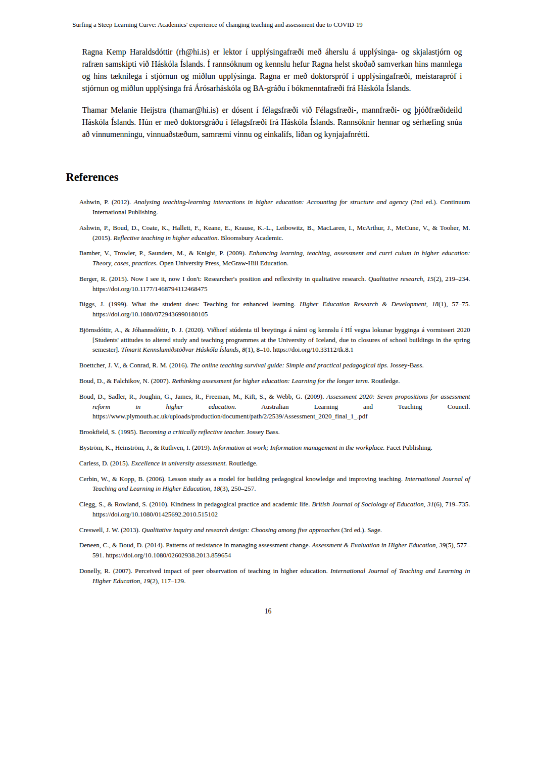Surfing a Steep Learning Curve: Academics' experience of changing teaching and assessment due to COVID-19
Ragna Kemp Haraldsdóttir (rh@hi.is) er lektor í upplýsingafræði með áherslu á upplýsinga- og skjalastjórn og rafræn samskipti við Háskóla Íslands. Í rannsóknum og kennslu hefur Ragna helst skoðað samverkan hins mannlega og hins tæknilega í stjórnun og miðlun upplýsinga. Ragna er með doktorspróf í upplýsingafræði, meistarapróf í stjórnun og miðlun upplýsinga frá Árósarháskóla og BA-gráðu í bókmenntafræði frá Háskóla Íslands.
Thamar Melanie Heijstra (thamar@hi.is) er dósent í félagsfræði við Félagsfræði-, mannfræði- og þjóðfræðideild Háskóla Íslands. Hún er með doktorsgráðu í félagsfræði frá Háskóla Íslands. Rannsóknir hennar og sérhæfing snúa að vinnumenningu, vinnuaðstæðum, samræmi vinnu og einkalífs, líðan og kynjajafnrétti.
References
Ashwin, P. (2012). Analysing teaching-learning interactions in higher education: Accounting for structure and agency (2nd ed.). Continuum International Publishing.
Ashwin, P., Boud, D., Coate, K., Hallett, F., Keane, E., Krause, K.-L., Leibowitz, B., MacLaren, I., McArthur, J., McCune, V., & Tooher, M. (2015). Reflective teaching in higher education. Bloomsbury Academic.
Bamber, V., Trowler, P., Saunders, M., & Knight, P. (2009). Enhancing learning, teaching, assessment and curri culum in higher education: Theory, cases, practices. Open University Press, McGraw-Hill Education.
Berger, R. (2015). Now I see it, now I don't: Researcher's position and reflexivity in qualitative research. Qualitative research, 15(2), 219–234. https://doi.org/10.1177/1468794112468475
Biggs, J. (1999). What the student does: Teaching for enhanced learning. Higher Education Research & Development, 18(1), 57–75. https://doi.org/10.1080/0729436990180105
Björnsdóttir, A., & Jóhannsdóttir, Þ. J. (2020). Viðhorf stúdenta til breytinga á námi og kennslu í HÍ vegna lokunar bygginga á vormisseri 2020 [Students' attitudes to altered study and teaching programmes at the University of Iceland, due to closures of school buildings in the spring semester]. Tímarit Kennslumiðstöðvar Háskóla Íslands, 8(1), 8–10. https://doi.org/10.33112/tk.8.1
Boettcher, J. V., & Conrad, R. M. (2016). The online teaching survival guide: Simple and practical pedagogical tips. Jossey-Bass.
Boud, D., & Falchikov, N. (2007). Rethinking assessment for higher education: Learning for the longer term. Routledge.
Boud, D., Sadler, R., Joughin, G., James, R., Freeman, M., Kift, S., & Webb, G. (2009). Assessment 2020: Seven propositions for assessment reform in higher education. Australian Learning and Teaching Council. https://www.plymouth.ac.uk/uploads/production/document/path/2/2539/Assessment_2020_final_1_.pdf
Brookfield, S. (1995). Becoming a critically reflective teacher. Jossey Bass.
Byström, K., Heinström, J., & Ruthven, I. (2019). Information at work; Information management in the workplace. Facet Publishing.
Carless, D. (2015). Excellence in university assessment. Routledge.
Cerbin, W., & Kopp, B. (2006). Lesson study as a model for building pedagogical knowledge and improving teaching. International Journal of Teaching and Learning in Higher Education, 18(3), 250–257.
Clegg, S., & Rowland, S. (2010). Kindness in pedagogical practice and academic life. British Journal of Sociology of Education, 31(6), 719–735. https://doi.org/10.1080/01425692.2010.515102
Creswell, J. W. (2013). Qualitative inquiry and research design: Choosing among five approaches (3rd ed.). Sage.
Deneen, C., & Boud, D. (2014). Patterns of resistance in managing assessment change. Assessment & Evaluation in Higher Education, 39(5), 577–591. https://doi.org/10.1080/02602938.2013.859654
Donelly, R. (2007). Perceived impact of peer observation of teaching in higher education. International Journal of Teaching and Learning in Higher Education, 19(2), 117–129.
16